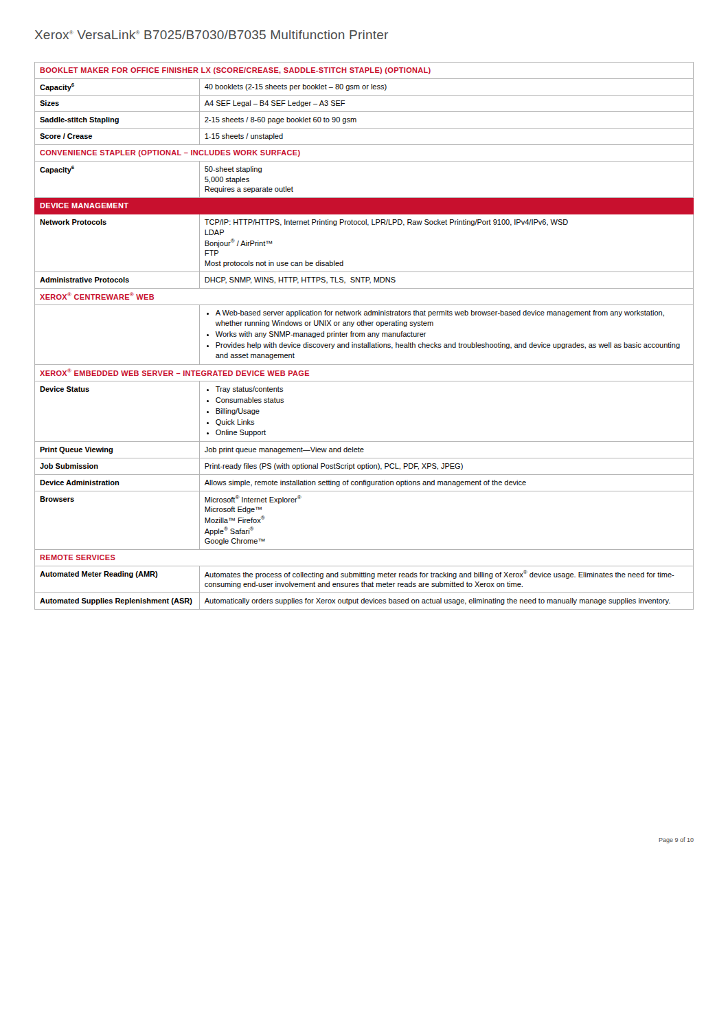Xerox® VersaLink® B7025/B7030/B7035 Multifunction Printer
| BOOKLET MAKER FOR OFFICE FINISHER LX (SCORE/CREASE, SADDLE-STITCH STAPLE) (OPTIONAL) |
| Capacity 6 | 40 booklets (2-15 sheets per booklet – 80 gsm or less) |
| Sizes | A4 SEF Legal – B4 SEF Ledger – A3 SEF |
| Saddle-stitch Stapling | 2-15 sheets / 8-60 page booklet 60 to 90 gsm |
| Score / Crease | 1-15 sheets / unstapled |
| CONVENIENCE STAPLER (OPTIONAL – INCLUDES WORK SURFACE) |
| Capacity 6 | 50-sheet stapling 5,000 staples Requires a separate outlet |
| DEVICE MANAGEMENT |
| Network Protocols | TCP/IP: HTTP/HTTPS, Internet Printing Protocol, LPR/LPD, Raw Socket Printing/Port 9100, IPv4/IPv6, WSD LDAP Bonjour ® / AirPrint™ FTP Most protocols not in use can be disabled |
| Administrative Protocols | DHCP, SNMP, WINS, HTTP, HTTPS, TLS, SNTP, MDNS |
| XEROX ® CENTREWARE ® WEB |
| | A Web-based server application for network administrators that permits web browser-based device management from any workstation, whether running Windows or UNIX or any other operating system Works with any SNMP-managed printer from any manufacturer Provides help with device discovery and installations, health checks and troubleshooting, and device upgrades, as well as basic accounting and asset management |
| XEROX ® EMBEDDED WEB SERVER – INTEGRATED DEVICE WEB PAGE |
| Device Status | Tray status/contents Consumables status Billing/Usage Quick Links Online Support |
| Print Queue Viewing | Job print queue management—View and delete |
| Job Submission | Print-ready files (PS (with optional PostScript option), PCL, PDF, XPS, JPEG) |
| Device Administration | Allows simple, remote installation setting of configuration options and management of the device |
| Browsers | Microsoft ® Internet Explorer ® Microsoft Edge™ Mozilla™ Firefox ® Apple ® Safari ® Google Chrome™ |
| REMOTE SERVICES |
| Automated Meter Reading (AMR) | Automates the process of collecting and submitting meter reads for tracking and billing of Xerox ® device usage. Eliminates the need for time-consuming end-user involvement and ensures that meter reads are submitted to Xerox on time. |
| Automated Supplies Replenishment (ASR) | Automatically orders supplies for Xerox output devices based on actual usage, eliminating the need to manually manage supplies inventory. |
Page 9 of 10